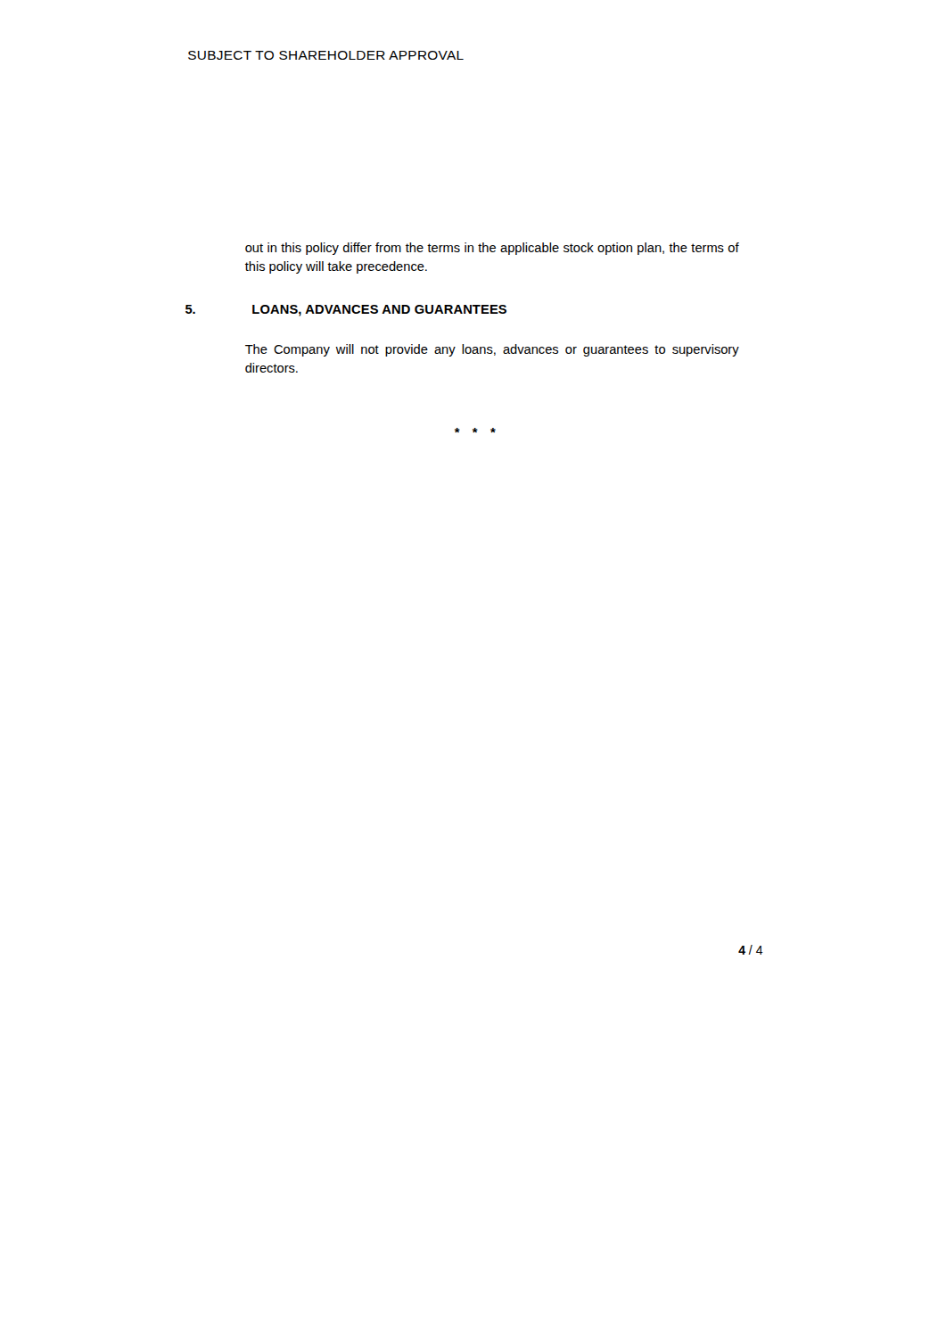SUBJECT TO SHAREHOLDER APPROVAL
out in this policy differ from the terms in the applicable stock option plan, the terms of this policy will take precedence.
5.
LOANS, ADVANCES AND GUARANTEES
The Company will not provide any loans, advances or guarantees to supervisory directors.
* * *
4 / 4